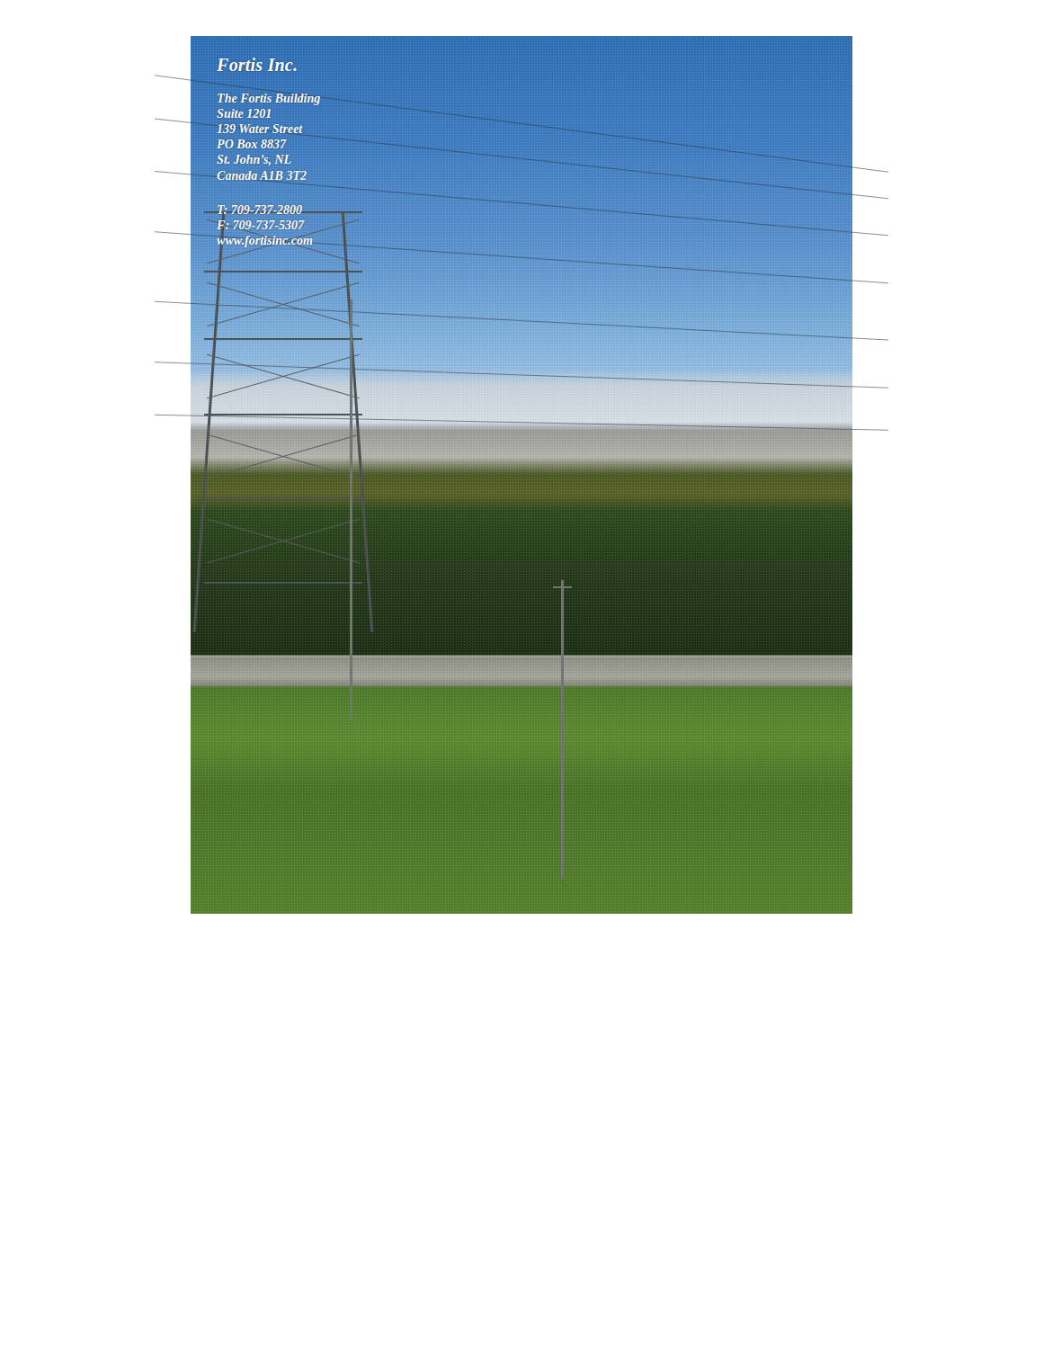Fortis Inc.
The Fortis Building
Suite 1201
139 Water Street
PO Box 8837
St. John’s, NL
Canada A1B 3T2
T: 709-737-2800
F: 709-737-5307
www.fortisinc.com